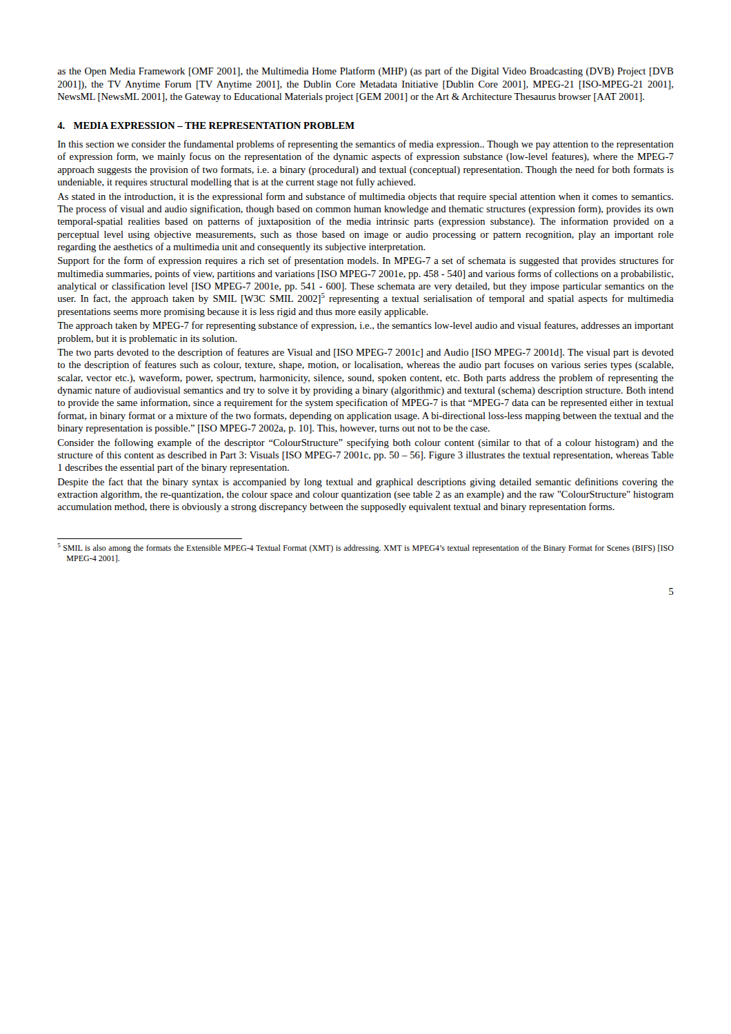as the Open Media Framework [OMF 2001], the Multimedia Home Platform (MHP) (as part of the Digital Video Broadcasting (DVB) Project [DVB 2001]), the TV Anytime Forum [TV Anytime 2001], the Dublin Core Metadata Initiative [Dublin Core 2001], MPEG-21 [ISO-MPEG-21 2001], NewsML [NewsML 2001], the Gateway to Educational Materials project [GEM 2001] or the Art & Architecture Thesaurus browser [AAT 2001].
4. MEDIA EXPRESSION – THE REPRESENTATION PROBLEM
In this section we consider the fundamental problems of representing the semantics of media expression.. Though we pay attention to the representation of expression form, we mainly focus on the representation of the dynamic aspects of expression substance (low-level features), where the MPEG-7 approach suggests the provision of two formats, i.e. a binary (procedural) and textual (conceptual) representation. Though the need for both formats is undeniable, it requires structural modelling that is at the current stage not fully achieved.
As stated in the introduction, it is the expressional form and substance of multimedia objects that require special attention when it comes to semantics. The process of visual and audio signification, though based on common human knowledge and thematic structures (expression form), provides its own temporal-spatial realities based on patterns of juxtaposition of the media intrinsic parts (expression substance). The information provided on a perceptual level using objective measurements, such as those based on image or audio processing or pattern recognition, play an important role regarding the aesthetics of a multimedia unit and consequently its subjective interpretation.
Support for the form of expression requires a rich set of presentation models. In MPEG-7 a set of schemata is suggested that provides structures for multimedia summaries, points of view, partitions and variations [ISO MPEG-7 2001e, pp. 458 - 540] and various forms of collections on a probabilistic, analytical or classification level [ISO MPEG-7 2001e, pp. 541 - 600]. These schemata are very detailed, but they impose particular semantics on the user. In fact, the approach taken by SMIL [W3C SMIL 2002]5 representing a textual serialisation of temporal and spatial aspects for multimedia presentations seems more promising because it is less rigid and thus more easily applicable.
The approach taken by MPEG-7 for representing substance of expression, i.e., the semantics low-level audio and visual features, addresses an important problem, but it is problematic in its solution.
The two parts devoted to the description of features are Visual and [ISO MPEG-7 2001c] and Audio [ISO MPEG-7 2001d]. The visual part is devoted to the description of features such as colour, texture, shape, motion, or localisation, whereas the audio part focuses on various series types (scalable, scalar, vector etc.), waveform, power, spectrum, harmonicity, silence, sound, spoken content, etc. Both parts address the problem of representing the dynamic nature of audiovisual semantics and try to solve it by providing a binary (algorithmic) and textural (schema) description structure. Both intend to provide the same information, since a requirement for the system specification of MPEG-7 is that “MPEG-7 data can be represented either in textual format, in binary format or a mixture of the two formats, depending on application usage. A bi-directional loss-less mapping between the textual and the binary representation is possible.” [ISO MPEG-7 2002a, p. 10]. This, however, turns out not to be the case.
Consider the following example of the descriptor “ColourStructure” specifying both colour content (similar to that of a colour histogram) and the structure of this content as described in Part 3: Visuals [ISO MPEG-7 2001c, pp. 50 – 56]. Figure 3 illustrates the textual representation, whereas Table 1 describes the essential part of the binary representation.
Despite the fact that the binary syntax is accompanied by long textual and graphical descriptions giving detailed semantic definitions covering the extraction algorithm, the re-quantization, the colour space and colour quantization (see table 2 as an example) and the raw "ColourStructure" histogram accumulation method, there is obviously a strong discrepancy between the supposedly equivalent textual and binary representation forms.
5 SMIL is also among the formats the Extensible MPEG-4 Textual Format (XMT) is addressing. XMT is MPEG4’s textual representation of the Binary Format for Scenes (BIFS) [ISO MPEG-4 2001].
5